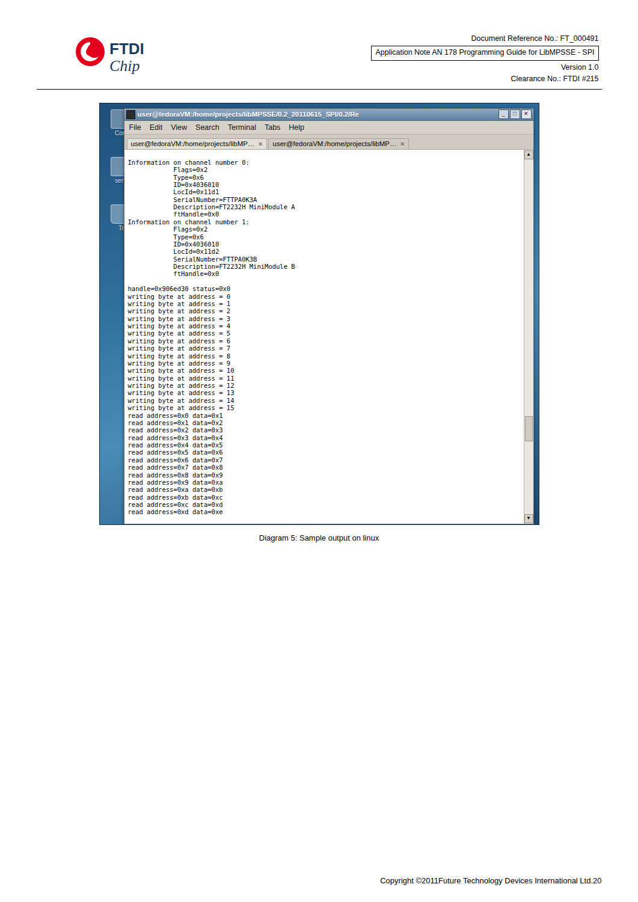FTDI Chip
Document Reference No.: FT_000491 Application Note AN 178 Programming Guide for LibMPSSE - SPI
Version 1.0
Clearance No.: FTDI #215
Com
ser's
Tr
user@fedoraVM:/home/projects/libMPSSE/0.2_20110615_SPI/0.2/Re _ □ ✕
File Edit View Search Terminal Tabs Help
user@fedoraVM:/home/projects/libMP… ✕ user@fedoraVM:/home/projects/libMP… ✕
Information on channel number 0:
            Flags=0x2
            Type=0x6
            ID=0x4036010
            LocId=0x11d1
            SerialNumber=FTTPA0K3A
            Description=FT2232H MiniModule A
            ftHandle=0x0
Information on channel number 1:
            Flags=0x2
            Type=0x6
            ID=0x4036010
            LocId=0x11d2
            SerialNumber=FTTPA0K3B
            Description=FT2232H MiniModule B
            ftHandle=0x0

handle=0x906ed30 status=0x0
writing byte at address = 0
writing byte at address = 1
writing byte at address = 2
writing byte at address = 3
writing byte at address = 4
writing byte at address = 5
writing byte at address = 6
writing byte at address = 7
writing byte at address = 8
writing byte at address = 9
writing byte at address = 10
writing byte at address = 11
writing byte at address = 12
writing byte at address = 13
writing byte at address = 14
writing byte at address = 15
read address=0x0 data=0x1
read address=0x1 data=0x2
read address=0x2 data=0x3
read address=0x3 data=0x4
read address=0x4 data=0x5
read address=0x5 data=0x6
read address=0x6 data=0x7
read address=0x7 data=0x8
read address=0x8 data=0x9
read address=0x9 data=0xa
read address=0xa data=0xb
read address=0xb data=0xc
read address=0xc data=0xd
read address=0xd data=0xe
▲
▼
Diagram 5: Sample output on linux
Copyright ©2011Future Technology Devices International Ltd.20